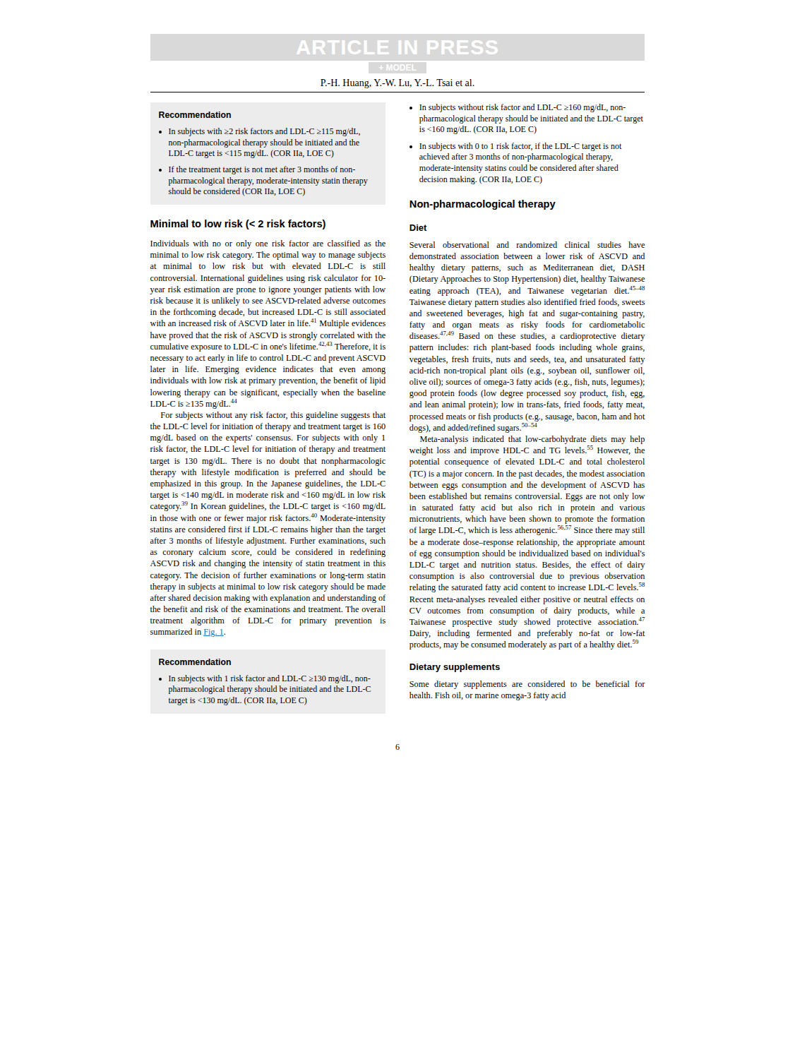ARTICLE IN PRESS
+ MODEL
P.-H. Huang, Y.-W. Lu, Y.-L. Tsai et al.
Recommendation
In subjects with ≥2 risk factors and LDL-C ≥115 mg/dL, non-pharmacological therapy should be initiated and the LDL-C target is <115 mg/dL. (COR IIa, LOE C)
If the treatment target is not met after 3 months of non-pharmacological therapy, moderate-intensity statin therapy should be considered (COR IIa, LOE C)
Minimal to low risk (< 2 risk factors)
Individuals with no or only one risk factor are classified as the minimal to low risk category. The optimal way to manage subjects at minimal to low risk but with elevated LDL-C is still controversial. International guidelines using risk calculator for 10-year risk estimation are prone to ignore younger patients with low risk because it is unlikely to see ASCVD-related adverse outcomes in the forthcoming decade, but increased LDL-C is still associated with an increased risk of ASCVD later in life.41 Multiple evidences have proved that the risk of ASCVD is strongly correlated with the cumulative exposure to LDL-C in one's lifetime.42,43 Therefore, it is necessary to act early in life to control LDL-C and prevent ASCVD later in life. Emerging evidence indicates that even among individuals with low risk at primary prevention, the benefit of lipid lowering therapy can be significant, especially when the baseline LDL-C is ≥135 mg/dL.44
For subjects without any risk factor, this guideline suggests that the LDL-C level for initiation of therapy and treatment target is 160 mg/dL based on the experts' consensus. For subjects with only 1 risk factor, the LDL-C level for initiation of therapy and treatment target is 130 mg/dL. There is no doubt that nonpharmacologic therapy with lifestyle modification is preferred and should be emphasized in this group. In the Japanese guidelines, the LDL-C target is <140 mg/dL in moderate risk and <160 mg/dL in low risk category.39 In Korean guidelines, the LDL-C target is <160 mg/dL in those with one or fewer major risk factors.40 Moderate-intensity statins are considered first if LDL-C remains higher than the target after 3 months of lifestyle adjustment. Further examinations, such as coronary calcium score, could be considered in redefining ASCVD risk and changing the intensity of statin treatment in this category. The decision of further examinations or long-term statin therapy in subjects at minimal to low risk category should be made after shared decision making with explanation and understanding of the benefit and risk of the examinations and treatment. The overall treatment algorithm of LDL-C for primary prevention is summarized in Fig. 1.
Recommendation
In subjects with 1 risk factor and LDL-C ≥130 mg/dL, non-pharmacological therapy should be initiated and the LDL-C target is <130 mg/dL. (COR IIa, LOE C)
In subjects without risk factor and LDL-C ≥160 mg/dL, non-pharmacological therapy should be initiated and the LDL-C target is <160 mg/dL. (COR IIa, LOE C)
In subjects with 0 to 1 risk factor, if the LDL-C target is not achieved after 3 months of non-pharmacological therapy, moderate-intensity statins could be considered after shared decision making. (COR IIa, LOE C)
Non-pharmacological therapy
Diet
Several observational and randomized clinical studies have demonstrated association between a lower risk of ASCVD and healthy dietary patterns, such as Mediterranean diet, DASH (Dietary Approaches to Stop Hypertension) diet, healthy Taiwanese eating approach (TEA), and Taiwanese vegetarian diet.45–48 Taiwanese dietary pattern studies also identified fried foods, sweets and sweetened beverages, high fat and sugar-containing pastry, fatty and organ meats as risky foods for cardiometabolic diseases.47,49 Based on these studies, a cardioprotective dietary pattern includes: rich plant-based foods including whole grains, vegetables, fresh fruits, nuts and seeds, tea, and unsaturated fatty acid-rich non-tropical plant oils (e.g., soybean oil, sunflower oil, olive oil); sources of omega-3 fatty acids (e.g., fish, nuts, legumes); good protein foods (low degree processed soy product, fish, egg, and lean animal protein); low in trans-fats, fried foods, fatty meat, processed meats or fish products (e.g., sausage, bacon, ham and hot dogs), and added/refined sugars.50–54
Meta-analysis indicated that low-carbohydrate diets may help weight loss and improve HDL-C and TG levels.55 However, the potential consequence of elevated LDL-C and total cholesterol (TC) is a major concern. In the past decades, the modest association between eggs consumption and the development of ASCVD has been established but remains controversial. Eggs are not only low in saturated fatty acid but also rich in protein and various micronutrients, which have been shown to promote the formation of large LDL-C, which is less atherogenic.56,57 Since there may still be a moderate dose–response relationship, the appropriate amount of egg consumption should be individualized based on individual's LDL-C target and nutrition status. Besides, the effect of dairy consumption is also controversial due to previous observation relating the saturated fatty acid content to increase LDL-C levels.58 Recent meta-analyses revealed either positive or neutral effects on CV outcomes from consumption of dairy products, while a Taiwanese prospective study showed protective association.47 Dairy, including fermented and preferably no-fat or low-fat products, may be consumed moderately as part of a healthy diet.59
Dietary supplements
Some dietary supplements are considered to be beneficial for health. Fish oil, or marine omega-3 fatty acid
6